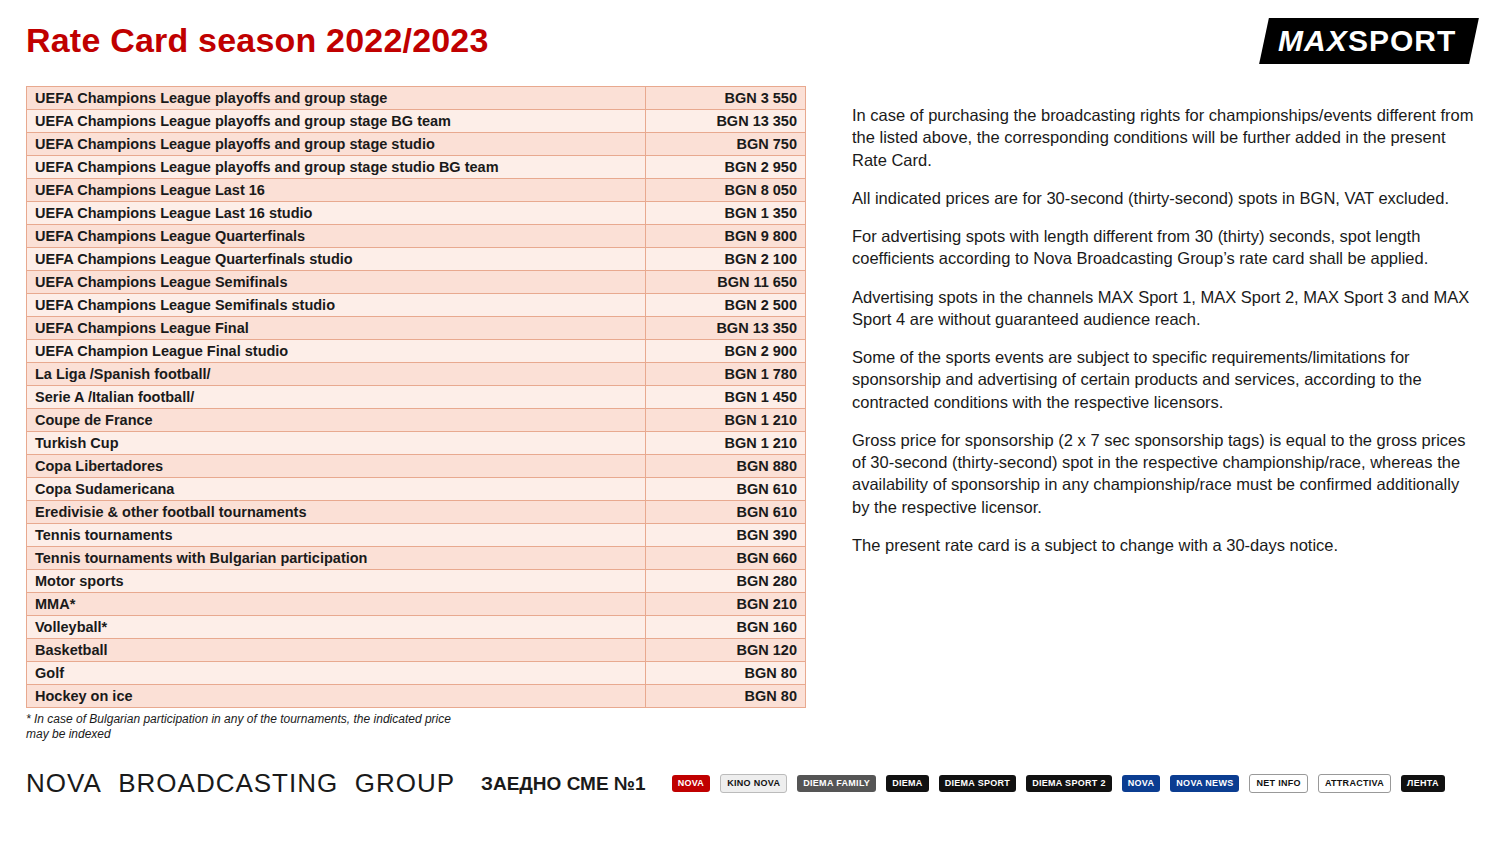Rate Card season 2022/2023
MAX SPORT
| UEFA Champions League playoffs and group stage | BGN 3 550 |
| UEFA Champions League playoffs and group stage BG team | BGN 13 350 |
| UEFA Champions League playoffs and group stage studio | BGN 750 |
| UEFA Champions League playoffs and group stage studio BG team | BGN 2 950 |
| UEFA Champions League Last 16 | BGN 8 050 |
| UEFA Champions League Last 16 studio | BGN 1 350 |
| UEFA Champions League Quarterfinals | BGN 9 800 |
| UEFA Champions League Quarterfinals studio | BGN 2 100 |
| UEFA Champions League Semifinals | BGN 11 650 |
| UEFA Champions League Semifinals studio | BGN 2 500 |
| UEFA Champions League Final | BGN 13 350 |
| UEFA Champion League Final studio | BGN 2 900 |
| La Liga /Spanish football/ | BGN 1 780 |
| Serie A /Italian football/ | BGN 1 450 |
| Coupe de France | BGN 1 210 |
| Turkish Cup | BGN 1 210 |
| Copa Libertadores | BGN 880 |
| Copa Sudamericana | BGN 610 |
| Eredivisie & other football tournaments | BGN 610 |
| Tennis tournaments | BGN 390 |
| Tennis tournaments with Bulgarian participation | BGN 660 |
| Motor sports | BGN 280 |
| MMA* | BGN 210 |
| Volleyball* | BGN 160 |
| Basketball | BGN 120 |
| Golf | BGN 80 |
| Hockey on ice | BGN 80 |
* In case of Bulgarian participation in any of the tournaments, the indicated price
may be indexed
In case of purchasing the broadcasting rights for championships/events different from the listed above, the corresponding conditions will be further added in the present Rate Card.
All indicated prices are for 30-second (thirty-second) spots in BGN, VAT excluded.
For advertising spots with length different from 30 (thirty) seconds, spot length coefficients according to Nova Broadcasting Group’s rate card shall be applied.
Advertising spots in the channels MAX Sport 1, MAX Sport 2, MAX Sport 3 and MAX Sport 4 are without guaranteed audience reach.
Some of the sports events are subject to specific requirements/limitations for sponsorship and advertising of certain products and services, according to the contracted conditions with the respective licensors.
Gross price for sponsorship (2 x 7 sec sponsorship tags) is equal to the gross prices of 30-second (thirty-second) spot in the respective championship/race, whereas the availability of sponsorship in any championship/race must be confirmed additionally by the respective licensor.
The present rate card is a subject to change with a 30-days notice.
NOVA BROADCASTING GROUP
ЗАЕДНО СМЕ №1
NOVA KINO NOVA DIEMA FAMILY DIEMA DIEMA SPORT DIEMA SPORT 2 NOVA NOVA NEWS NET INFO ATTRACTIVA ЛЕНТА